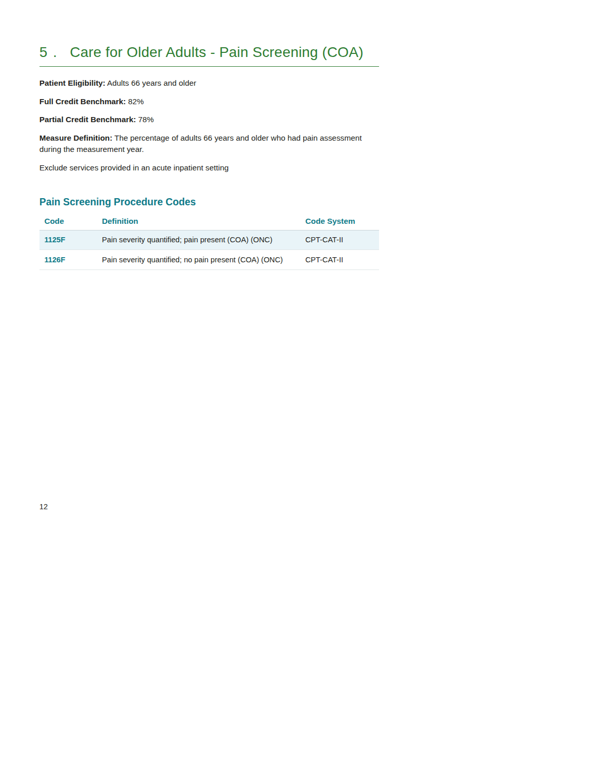5 . Care for Older Adults - Pain Screening (COA)
Patient Eligibility: Adults 66 years and older
Full Credit Benchmark: 82%
Partial Credit Benchmark: 78%
Measure Definition: The percentage of adults 66 years and older who had pain assessment during the measurement year.
Exclude services provided in an acute inpatient setting
Pain Screening Procedure Codes
| Code | Definition | Code System |
| --- | --- | --- |
| 1125F | Pain severity quantified; pain present (COA) (ONC) | CPT-CAT-II |
| 1126F | Pain severity quantified; no pain present (COA) (ONC) | CPT-CAT-II |
12